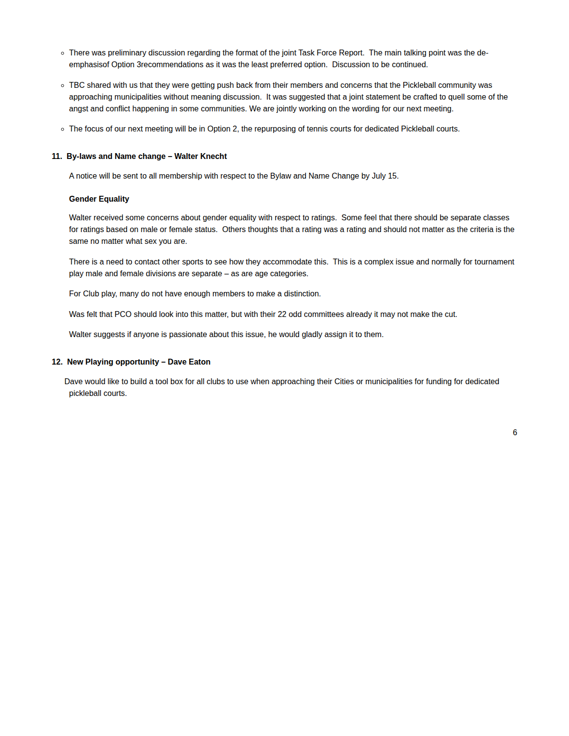There was preliminary discussion regarding the format of the joint Task Force Report. The main talking point was the de-emphasisof Option 3recommendations as it was the least preferred option. Discussion to be continued.
TBC shared with us that they were getting push back from their members and concerns that the Pickleball community was approaching municipalities without meaning discussion. It was suggested that a joint statement be crafted to quell some of the angst and conflict happening in some communities. We are jointly working on the wording for our next meeting.
The focus of our next meeting will be in Option 2, the repurposing of tennis courts for dedicated Pickleball courts.
11. By-laws and Name change – Walter Knecht
A notice will be sent to all membership with respect to the Bylaw and Name Change by July 15.
Gender Equality
Walter received some concerns about gender equality with respect to ratings. Some feel that there should be separate classes for ratings based on male or female status. Others thoughts that a rating was a rating and should not matter as the criteria is the same no matter what sex you are.
There is a need to contact other sports to see how they accommodate this. This is a complex issue and normally for tournament play male and female divisions are separate – as are age categories.
For Club play, many do not have enough members to make a distinction.
Was felt that PCO should look into this matter, but with their 22 odd committees already it may not make the cut.
Walter suggests if anyone is passionate about this issue, he would gladly assign it to them.
12. New Playing opportunity – Dave Eaton
Dave would like to build a tool box for all clubs to use when approaching their Cities or municipalities for funding for dedicated pickleball courts.
6